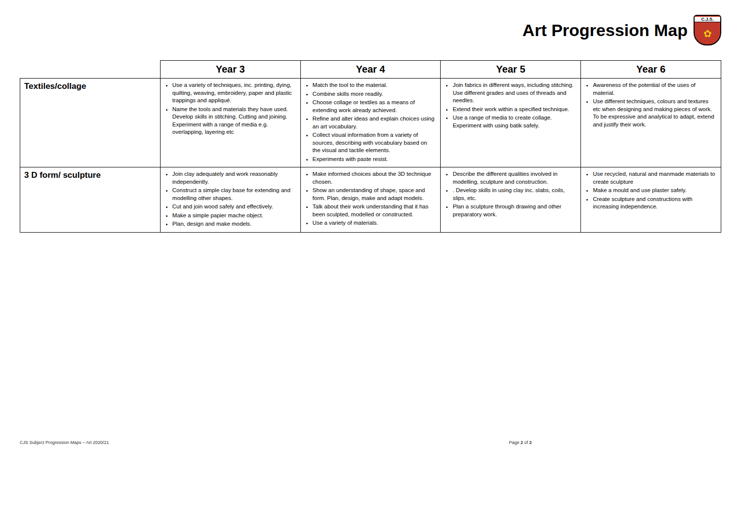Art Progression Map
| | Year 3 | Year 4 | Year 5 | Year 6 |
| --- | --- | --- | --- | --- |
| Textiles/collage | Use a variety of techniques, inc. printing, dying, quilting, weaving, embroidery, paper and plastic trappings and appliqué. Name the tools and materials they have used. Develop skills in stitching. Cutting and joining. Experiment with a range of media e.g. overlapping, layering etc | Match the tool to the material. Combine skills more readily. Choose collage or textiles as a means of extending work already achieved. Refine and alter ideas and explain choices using an art vocabulary. Collect visual information from a variety of sources, describing with vocabulary based on the visual and tactile elements. Experiments with paste resist. | Join fabrics in different ways, including stitching. Use different grades and uses of threads and needles. Extend their work within a specified technique. Use a range of media to create collage. Experiment with using batik safely. | Awareness of the potential of the uses of material. Use different techniques, colours and textures etc when designing and making pieces of work. To be expressive and analytical to adapt, extend and justify their work. |
| 3 D form/ sculpture | Join clay adequately and work reasonably independently. Construct a simple clay base for extending and modelling other shapes. Cut and join wood safely and effectively. Make a simple papier mache object. Plan, design and make models. | Make informed choices about the 3D technique chosen. Show an understanding of shape, space and form. Plan, design, make and adapt models. Talk about their work understanding that it has been sculpted, modelled or constructed. Use a variety of materials. | Describe the different qualities involved in modelling, sculpture and construction. . Develop skills in using clay inc. slabs, coils, slips, etc. Plan a sculpture through drawing and other preparatory work. | Use recycled, natural and manmade materials to create sculpture Make a mould and use plaster safely. Create sculpture and constructions with increasing independence. |
CJS Subject Progression Maps – Art 2020/21 Page 2 of 2